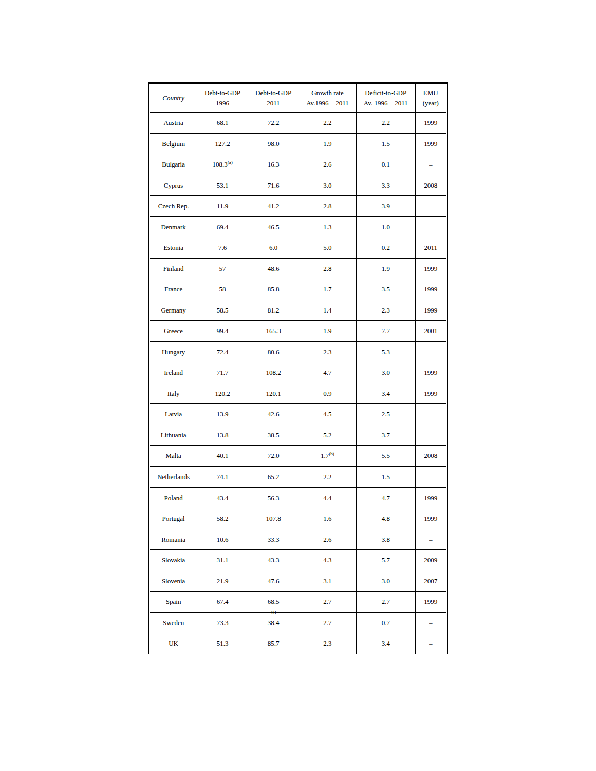| Country | Debt-to-GDP 1996 | Debt-to-GDP 2011 | Growth rate Av.1996 − 2011 | Deficit-to-GDP Av. 1996 − 2011 | EMU (year) |
| --- | --- | --- | --- | --- | --- |
| Austria | 68.1 | 72.2 | 2.2 | 2.2 | 1999 |
| Belgium | 127.2 | 98.0 | 1.9 | 1.5 | 1999 |
| Bulgaria | 108.3 (a) | 16.3 | 2.6 | 0.1 | – |
| Cyprus | 53.1 | 71.6 | 3.0 | 3.3 | 2008 |
| Czech Rep. | 11.9 | 41.2 | 2.8 | 3.9 | – |
| Denmark | 69.4 | 46.5 | 1.3 | 1.0 | – |
| Estonia | 7.6 | 6.0 | 5.0 | 0.2 | 2011 |
| Finland | 57 | 48.6 | 2.8 | 1.9 | 1999 |
| France | 58 | 85.8 | 1.7 | 3.5 | 1999 |
| Germany | 58.5 | 81.2 | 1.4 | 2.3 | 1999 |
| Greece | 99.4 | 165.3 | 1.9 | 7.7 | 2001 |
| Hungary | 72.4 | 80.6 | 2.3 | 5.3 | – |
| Ireland | 71.7 | 108.2 | 4.7 | 3.0 | 1999 |
| Italy | 120.2 | 120.1 | 0.9 | 3.4 | 1999 |
| Latvia | 13.9 | 42.6 | 4.5 | 2.5 | – |
| Lithuania | 13.8 | 38.5 | 5.2 | 3.7 | – |
| Malta | 40.1 | 72.0 | 1.7 (b) | 5.5 | 2008 |
| Netherlands | 74.1 | 65.2 | 2.2 | 1.5 | – |
| Poland | 43.4 | 56.3 | 4.4 | 4.7 | 1999 |
| Portugal | 58.2 | 107.8 | 1.6 | 4.8 | 1999 |
| Romania | 10.6 | 33.3 | 2.6 | 3.8 | – |
| Slovakia | 31.1 | 43.3 | 4.3 | 5.7 | 2009 |
| Slovenia | 21.9 | 47.6 | 3.1 | 3.0 | 2007 |
| Spain | 67.4 | 68.5 | 2.7 | 2.7 | 1999 |
| Sweden | 73.3 | 10 38.4 | 2.7 | 0.7 | – |
| UK | 51.3 | 85.7 | 2.3 | 3.4 | – |